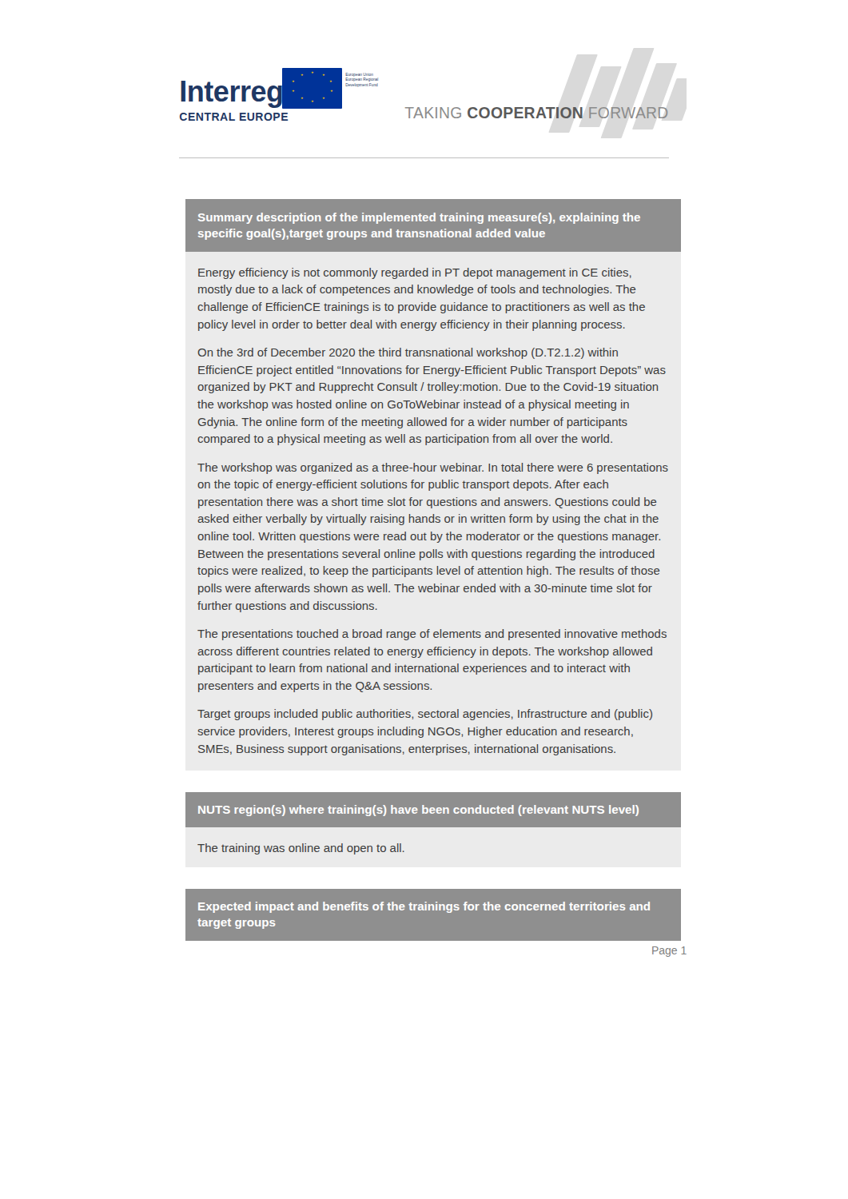Interreg
CENTRAL EUROPE
★ ★ ★ ★ ★ ★ ★ ★ ★ ★
European Union
European Regional
Development Fund
TAKING COOPERATION FORWARD
Summary description of the implemented training measure(s), explaining the specific goal(s),target groups and transnational added value
Energy efficiency is not commonly regarded in PT depot management in CE cities, mostly due to a lack of competences and knowledge of tools and technologies. The challenge of EfficienCE trainings is to provide guidance to practitioners as well as the policy level in order to better deal with energy efficiency in their planning process.
On the 3rd of December 2020 the third transnational workshop (D.T2.1.2) within EfficienCE project entitled “Innovations for Energy-Efficient Public Transport Depots” was organized by PKT and Rupprecht Consult / trolley:motion. Due to the Covid-19 situation the workshop was hosted online on GoToWebinar instead of a physical meeting in Gdynia. The online form of the meeting allowed for a wider number of participants compared to a physical meeting as well as participation from all over the world.
The workshop was organized as a three-hour webinar. In total there were 6 presentations on the topic of energy-efficient solutions for public transport depots. After each presentation there was a short time slot for questions and answers. Questions could be asked either verbally by virtually raising hands or in written form by using the chat in the online tool. Written questions were read out by the moderator or the questions manager. Between the presentations several online polls with questions regarding the introduced topics were realized, to keep the participants level of attention high. The results of those polls were afterwards shown as well. The webinar ended with a 30-minute time slot for further questions and discussions.
The presentations touched a broad range of elements and presented innovative methods across different countries related to energy efficiency in depots. The workshop allowed participant to learn from national and international experiences and to interact with presenters and experts in the Q&A sessions.
Target groups included public authorities, sectoral agencies, Infrastructure and (public) service providers, Interest groups including NGOs, Higher education and research, SMEs, Business support organisations, enterprises, international organisations.
NUTS region(s) where training(s) have been conducted (relevant NUTS level)
The training was online and open to all.
Expected impact and benefits of the trainings for the concerned territories and target groups
Page 1